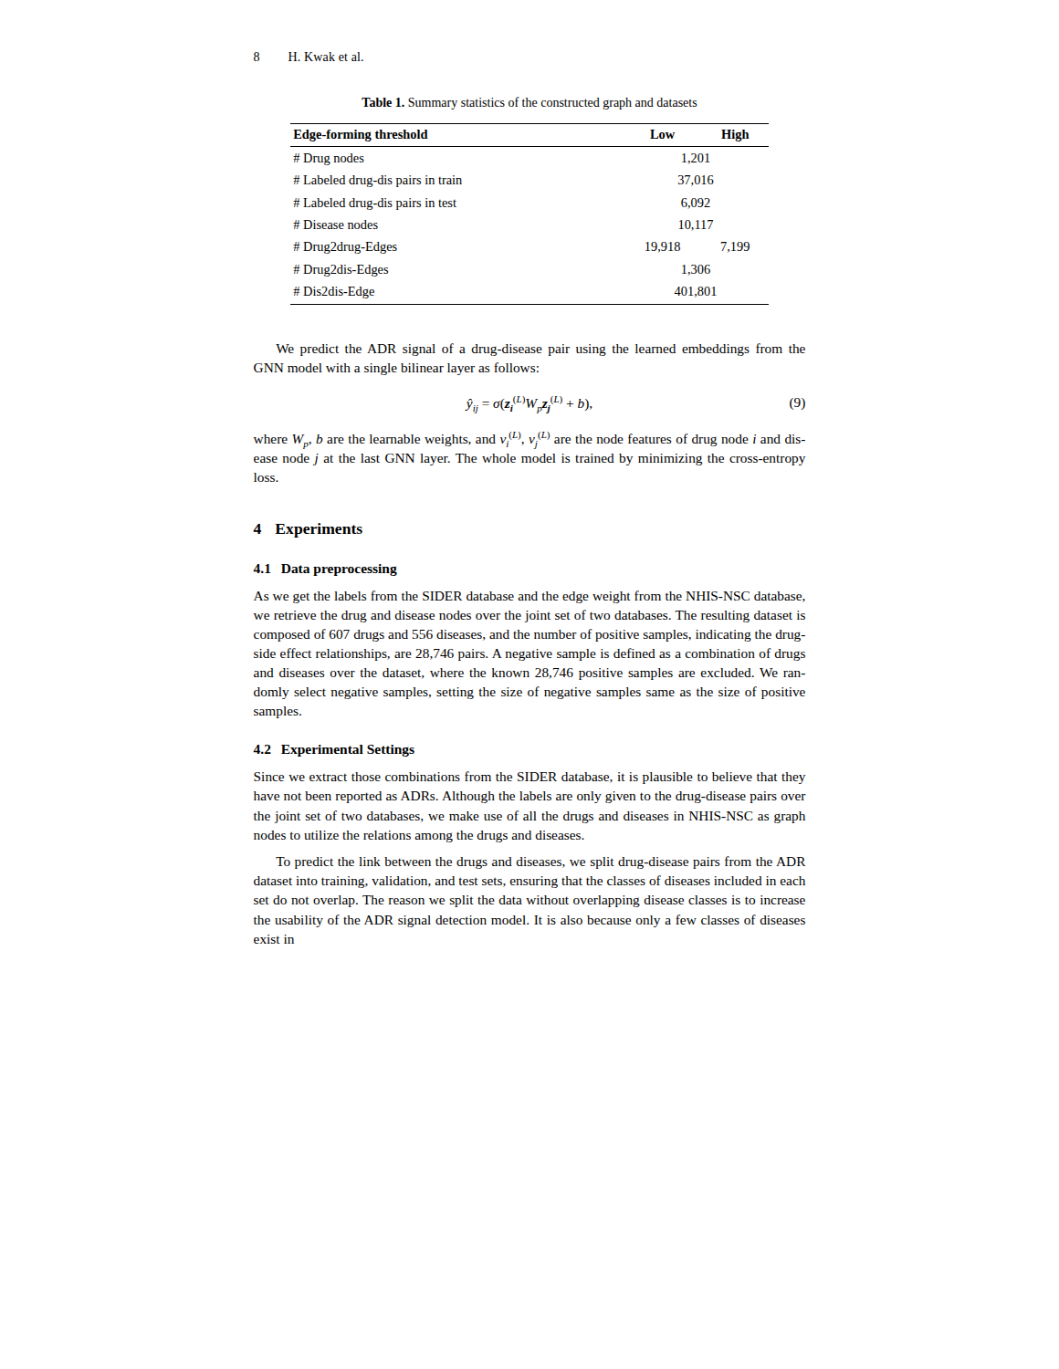8 H. Kwak et al.
Table 1. Summary statistics of the constructed graph and datasets
| Edge-forming threshold | Low | High |
| --- | --- | --- |
| # Drug nodes | 1,201 |
| # Labeled drug-dis pairs in train | 37,016 |
| # Labeled drug-dis pairs in test | 6,092 |
| # Disease nodes | 10,117 |
| # Drug2drug-Edges | 19,918 | 7,199 |
| # Drug2dis-Edges | 1,306 |
| # Dis2dis-Edge | 401,801 |
We predict the ADR signal of a drug-disease pair using the learned embeddings from the GNN model with a single bilinear layer as follows:
ŷij = σ(zi(L)Wp zj(L) + b), (9)
where Wp, b are the learnable weights, and vi(L), vj(L) are the node features of drug node i and disease node j at the last GNN layer. The whole model is trained by minimizing the cross-entropy loss.
4 Experiments
4.1 Data preprocessing
As we get the labels from the SIDER database and the edge weight from the NHIS-NSC database, we retrieve the drug and disease nodes over the joint set of two databases. The resulting dataset is composed of 607 drugs and 556 diseases, and the number of positive samples, indicating the drug-side effect relationships, are 28,746 pairs. A negative sample is defined as a combination of drugs and diseases over the dataset, where the known 28,746 positive samples are excluded. We randomly select negative samples, setting the size of negative samples same as the size of positive samples.
4.2 Experimental Settings
Since we extract those combinations from the SIDER database, it is plausible to believe that they have not been reported as ADRs. Although the labels are only given to the drug-disease pairs over the joint set of two databases, we make use of all the drugs and diseases in NHIS-NSC as graph nodes to utilize the relations among the drugs and diseases.
To predict the link between the drugs and diseases, we split drug-disease pairs from the ADR dataset into training, validation, and test sets, ensuring that the classes of diseases included in each set do not overlap. The reason we split the data without overlapping disease classes is to increase the usability of the ADR signal detection model. It is also because only a few classes of diseases exist in